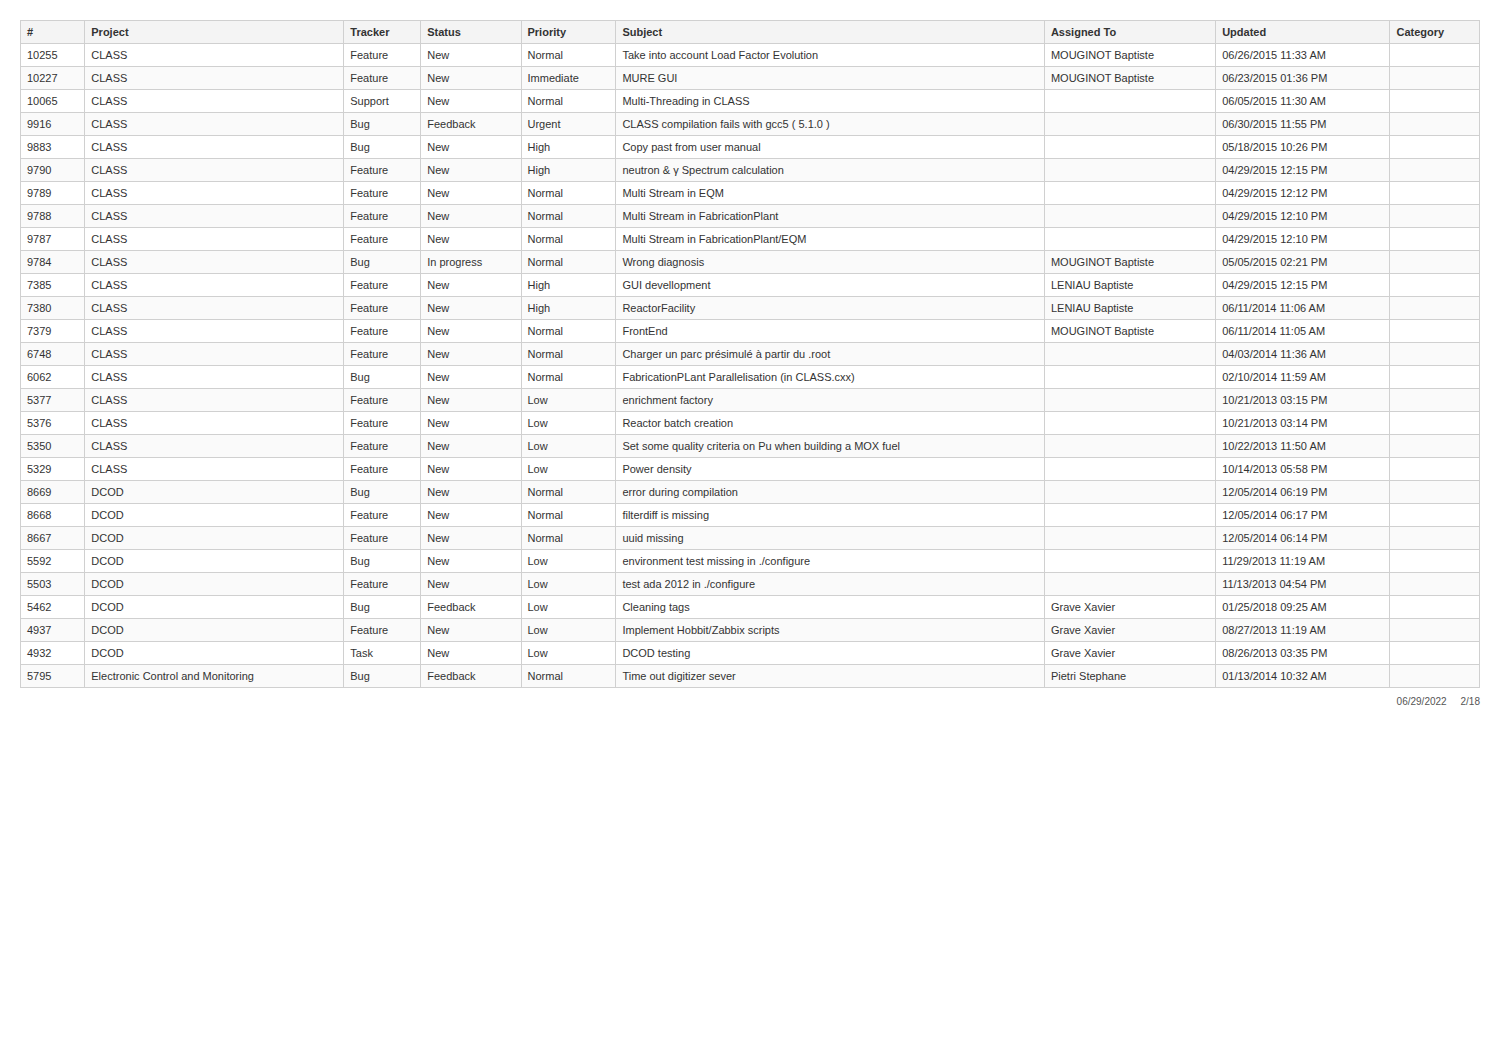Redmine issue list
| # | Project | Tracker | Status | Priority | Subject | Assigned To | Updated | Category |
| --- | --- | --- | --- | --- | --- | --- | --- | --- |
| 10255 | CLASS | Feature | New | Normal | Take into account Load Factor Evolution | MOUGINOT Baptiste | 06/26/2015 11:33 AM | |
| 10227 | CLASS | Feature | New | Immediate | MURE GUI | MOUGINOT Baptiste | 06/23/2015 01:36 PM | |
| 10065 | CLASS | Support | New | Normal | Multi-Threading in CLASS | | 06/05/2015 11:30 AM | |
| 9916 | CLASS | Bug | Feedback | Urgent | CLASS compilation fails with gcc5 ( 5.1.0 ) | | 06/30/2015 11:55 PM | |
| 9883 | CLASS | Bug | New | High | Copy past from user manual | | 05/18/2015 10:26 PM | |
| 9790 | CLASS | Feature | New | High | neutron & γ Spectrum calculation | | 04/29/2015 12:15 PM | |
| 9789 | CLASS | Feature | New | Normal | Multi Stream in EQM | | 04/29/2015 12:12 PM | |
| 9788 | CLASS | Feature | New | Normal | Multi Stream in FabricationPlant | | 04/29/2015 12:10 PM | |
| 9787 | CLASS | Feature | New | Normal | Multi Stream in FabricationPlant/EQM | | 04/29/2015 12:10 PM | |
| 9784 | CLASS | Bug | In progress | Normal | Wrong diagnosis | MOUGINOT Baptiste | 05/05/2015 02:21 PM | |
| 7385 | CLASS | Feature | New | High | GUI devellopment | LENIAU Baptiste | 04/29/2015 12:15 PM | |
| 7380 | CLASS | Feature | New | High | ReactorFacility | LENIAU Baptiste | 06/11/2014 11:06 AM | |
| 7379 | CLASS | Feature | New | Normal | FrontEnd | MOUGINOT Baptiste | 06/11/2014 11:05 AM | |
| 6748 | CLASS | Feature | New | Normal | Charger un parc présimulé à partir du .root | | 04/03/2014 11:36 AM | |
| 6062 | CLASS | Bug | New | Normal | FabricationPLant Parallelisation (in CLASS.cxx) | | 02/10/2014 11:59 AM | |
| 5377 | CLASS | Feature | New | Low | enrichment factory | | 10/21/2013 03:15 PM | |
| 5376 | CLASS | Feature | New | Low | Reactor batch creation | | 10/21/2013 03:14 PM | |
| 5350 | CLASS | Feature | New | Low | Set some quality criteria on Pu when building a MOX fuel | | 10/22/2013 11:50 AM | |
| 5329 | CLASS | Feature | New | Low | Power density | | 10/14/2013 05:58 PM | |
| 8669 | DCOD | Bug | New | Normal | error during compilation | | 12/05/2014 06:19 PM | |
| 8668 | DCOD | Feature | New | Normal | filterdiff is missing | | 12/05/2014 06:17 PM | |
| 8667 | DCOD | Feature | New | Normal | uuid missing | | 12/05/2014 06:14 PM | |
| 5592 | DCOD | Bug | New | Low | environment test missing in ./configure | | 11/29/2013 11:19 AM | |
| 5503 | DCOD | Feature | New | Low | test ada 2012 in ./configure | | 11/13/2013 04:54 PM | |
| 5462 | DCOD | Bug | Feedback | Low | Cleaning tags | Grave Xavier | 01/25/2018 09:25 AM | |
| 4937 | DCOD | Feature | New | Low | Implement Hobbit/Zabbix scripts | Grave Xavier | 08/27/2013 11:19 AM | |
| 4932 | DCOD | Task | New | Low | DCOD testing | Grave Xavier | 08/26/2013 03:35 PM | |
| 5795 | Electronic Control and Monitoring | Bug | Feedback | Normal | Time out digitizer sever | Pietri Stephane | 01/13/2014 10:32 AM | |
06/29/2022 2/18